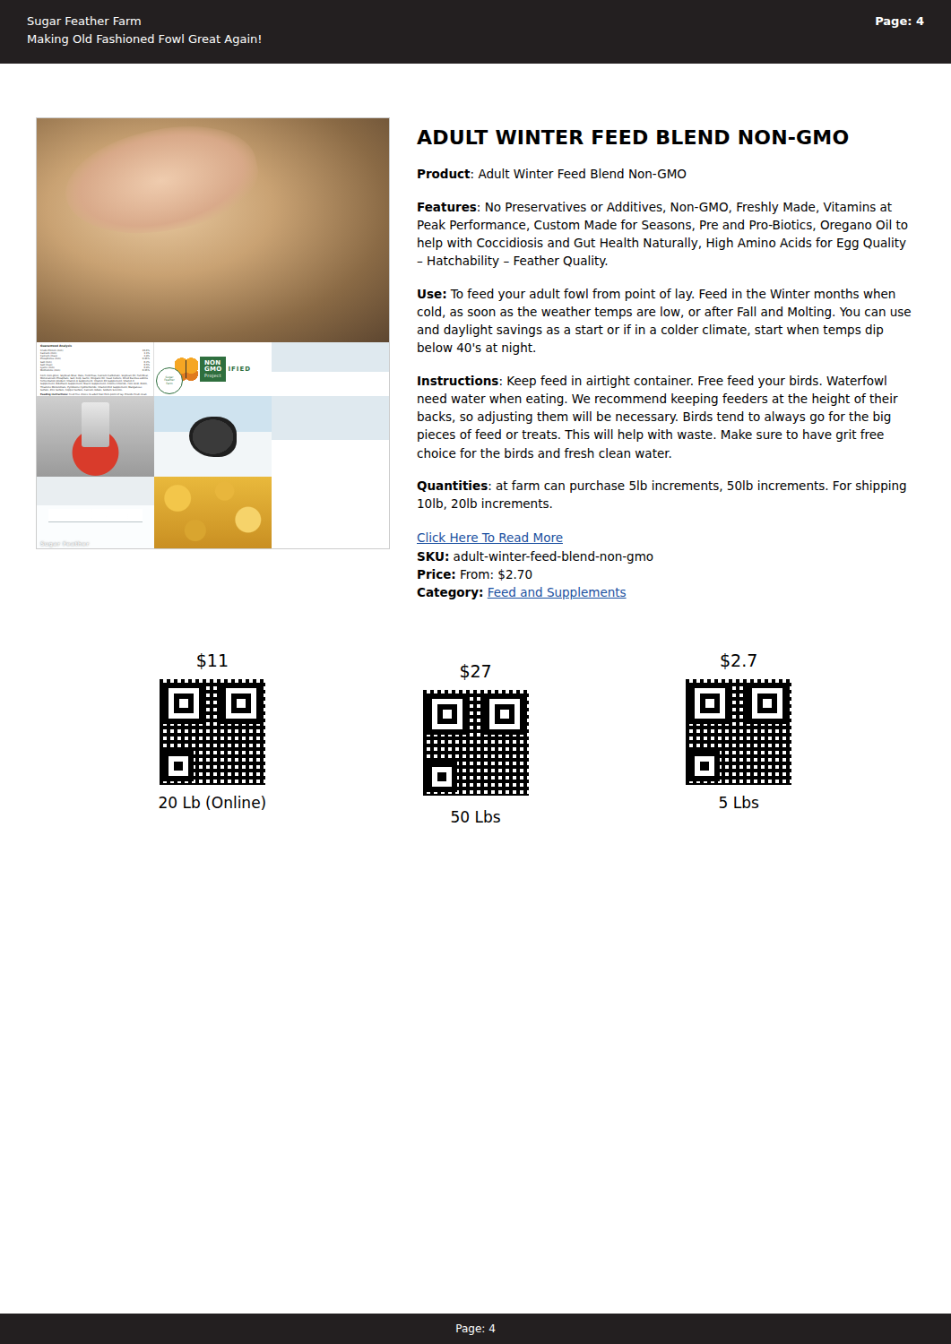Sugar Feather Farm
Making Old Fashioned Fowl Great Again!
Page: 4
Guaranteed Analysis
Crude Protein (min) 16.0%
Calcium (min) 3.1%
Calcium (max) 3.8%
Phosphorus (min) 0.45%
Salt (min) 0.2%
Salt (max) 0.5%
Lysine (min) 0.8%
Methionine (min) 0.35%
Corn (non-gmo), Soybean Meal, Oats, Field Peas, Calcium Carbonate, Soybean Oil, Fish Meal, Monocalcium Phosphate, Salt, Kelp, Garlic, Oregano Oil, Yeast Culture, Dried Bacillus subtilis fermentation product, Vitamin A Supplement, Vitamin D3 Supplement, Vitamin E Supplement, Riboflavin Supplement, Niacin Supplement, Choline Chloride, Folic Acid, Biotin, Thiamine Mononitrate, Pyridoxine Hydrochloride, Vitamin B12 Supplement, Manganese Sulfate, Zinc Sulfate, Copper Sulfate, Calcium Iodate, Sodium Selenite.
Feeding Instructions: Feed free choice to adult fowl from point of lay. Provide fresh clean water and grit at all times.
Manufactured by: Sugar Feather Farm, Vermont
NON
GMOProject
IFIED
Sugar
Feather
Farm
Sugar Feather
ADULT WINTER FEED BLEND NON-GMO
Product: Adult Winter Feed Blend Non-GMO
Features: No Preservatives or Additives, Non-GMO, Freshly Made, Vitamins at Peak Performance, Custom Made for Seasons, Pre and Pro-Biotics, Oregano Oil to help with Coccidiosis and Gut Health Naturally, High Amino Acids for Egg Quality – Hatchability – Feather Quality.
Use: To feed your adult fowl from point of lay. Feed in the Winter months when cold, as soon as the weather temps are low, or after Fall and Molting. You can use and daylight savings as a start or if in a colder climate, start when temps dip below 40's at night.
Instructions: Keep feed in airtight container. Free feed your birds. Waterfowl need water when eating. We recommend keeping feeders at the height of their backs, so adjusting them will be necessary. Birds tend to always go for the big pieces of feed or treats. This will help with waste. Make sure to have grit free choice for the birds and fresh clean water.
Quantities: at farm can purchase 5lb increments, 50lb increments. For shipping 10lb, 20lb increments.
Click Here To Read More
SKU: adult-winter-feed-blend-non-gmo
Price: From: $2.70
Category: Feed and Supplements
$11
20 Lb (Online)
$27
50 Lbs
$2.7
5 Lbs
Page: 4